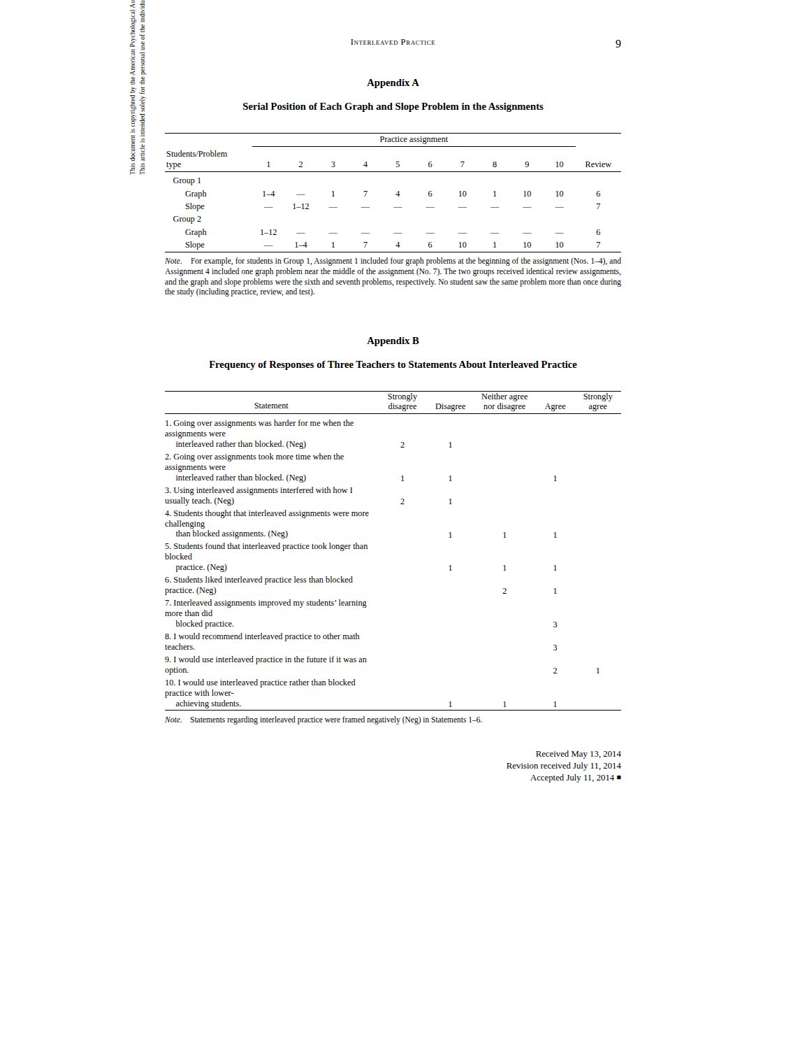This document is copyrighted by the American Psychological Association or one of its allied publishers.
This article is intended solely for the personal use of the individual user and is not to be disseminated broadly.
Interleaved Practice 9
Appendix A
Serial Position of Each Graph and Slope Problem in the Assignments
| | Practice assignment | |
| --- | --- | --- |
| Students/Problem type | 1 | 2 | 3 | 4 | 5 | 6 | 7 | 8 | 9 | 10 | Review |
| Group 1 | | | | | | | | | | | |
| Graph | 1–4 | — | 1 | 7 | 4 | 6 | 10 | 1 | 10 | 10 | 6 |
| Slope | — | 1–12 | — | — | — | — | — | — | — | — | 7 |
| Group 2 | | | | | | | | | | | |
| Graph | 1–12 | — | — | — | — | — | — | — | — | — | 6 |
| Slope | — | 1–4 | 1 | 7 | 4 | 6 | 10 | 1 | 10 | 10 | 7 |
Note. For example, for students in Group 1, Assignment 1 included four graph problems at the beginning of the assignment (Nos. 1–4), and Assignment 4 included one graph problem near the middle of the assignment (No. 7). The two groups received identical review assignments, and the graph and slope problems were the sixth and seventh problems, respectively. No student saw the same problem more than once during the study (including practice, review, and test).
Appendix B
Frequency of Responses of Three Teachers to Statements About Interleaved Practice
| Statement | Strongly disagree | Disagree | Neither agree nor disagree | Agree | Strongly agree |
| --- | --- | --- | --- | --- | --- |
| 1. Going over assignments was harder for me when the assignments were interleaved rather than blocked. (Neg) | 2 | 1 | | | |
| 2. Going over assignments took more time when the assignments were interleaved rather than blocked. (Neg) | 1 | 1 | | 1 | |
| 3. Using interleaved assignments interfered with how I usually teach. (Neg) | 2 | 1 | | | |
| 4. Students thought that interleaved assignments were more challenging than blocked assignments. (Neg) | | 1 | 1 | 1 | |
| 5. Students found that interleaved practice took longer than blocked practice. (Neg) | | 1 | 1 | 1 | |
| 6. Students liked interleaved practice less than blocked practice. (Neg) | | | 2 | 1 | |
| 7. Interleaved assignments improved my students’ learning more than did blocked practice. | | | | 3 | |
| 8. I would recommend interleaved practice to other math teachers. | | | | 3 | |
| 9. I would use interleaved practice in the future if it was an option. | | | | 2 | 1 |
| 10. I would use interleaved practice rather than blocked practice with lower- achieving students. | | 1 | 1 | 1 | |
Note. Statements regarding interleaved practice were framed negatively (Neg) in Statements 1–6.
Received May 13, 2014
Revision received July 11, 2014
Accepted July 11, 2014 ■